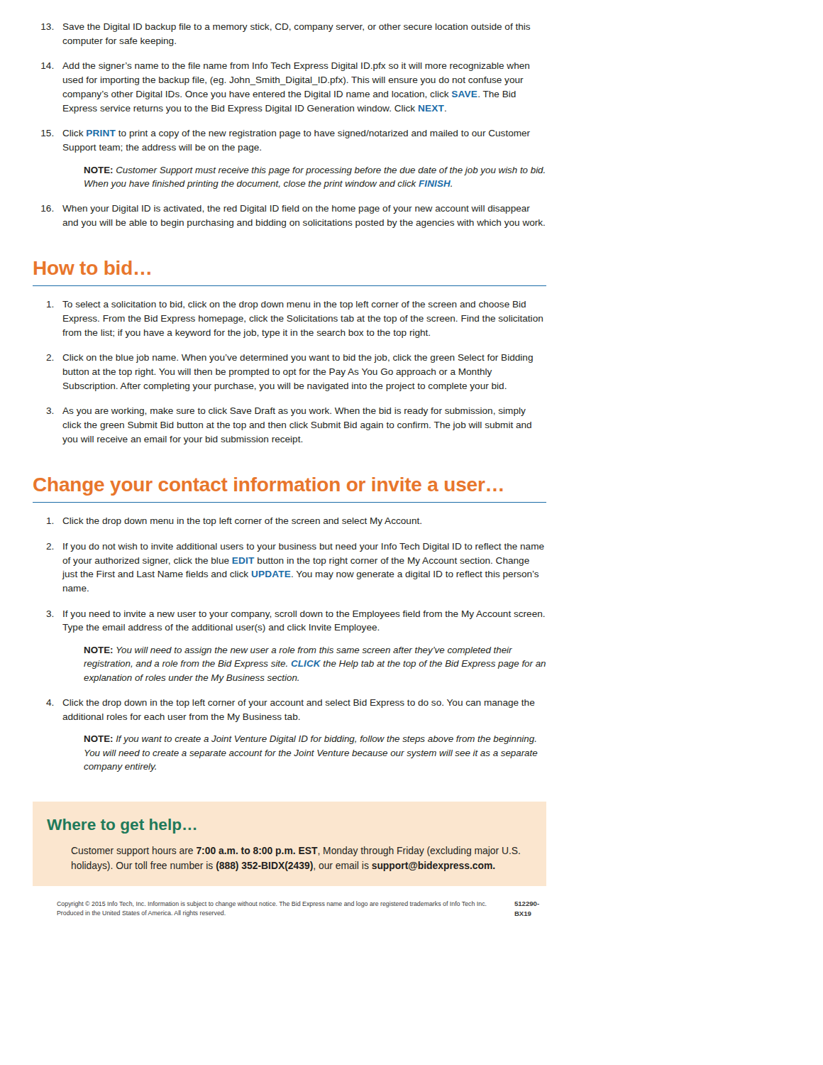Save the Digital ID backup file to a memory stick, CD, company server, or other secure location outside of this computer for safe keeping.
Add the signer’s name to the file name from Info Tech Express Digital ID.pfx so it will more recognizable when used for importing the backup file, (eg. John_Smith_Digital_ID.pfx). This will ensure you do not confuse your company’s other Digital IDs. Once you have entered the Digital ID name and location, click SAVE. The Bid Express service returns you to the Bid Express Digital ID Generation window. Click NEXT.
Click PRINT to print a copy of the new registration page to have signed/notarized and mailed to our Customer Support team; the address will be on the page.
NOTE: Customer Support must receive this page for processing before the due date of the job you wish to bid. When you have finished printing the document, close the print window and click FINISH.
When your Digital ID is activated, the red Digital ID field on the home page of your new account will disappear and you will be able to begin purchasing and bidding on solicitations posted by the agencies with which you work.
How to bid…
To select a solicitation to bid, click on the drop down menu in the top left corner of the screen and choose Bid Express. From the Bid Express homepage, click the Solicitations tab at the top of the screen. Find the solicitation from the list; if you have a keyword for the job, type it in the search box to the top right.
Click on the blue job name. When you’ve determined you want to bid the job, click the green Select for Bidding button at the top right. You will then be prompted to opt for the Pay As You Go approach or a Monthly Subscription. After completing your purchase, you will be navigated into the project to complete your bid.
As you are working, make sure to click Save Draft as you work. When the bid is ready for submission, simply click the green Submit Bid button at the top and then click Submit Bid again to confirm. The job will submit and you will receive an email for your bid submission receipt.
Change your contact information or invite a user…
Click the drop down menu in the top left corner of the screen and select My Account.
If you do not wish to invite additional users to your business but need your Info Tech Digital ID to reflect the name of your authorized signer, click the blue EDIT button in the top right corner of the My Account section. Change just the First and Last Name fields and click UPDATE. You may now generate a digital ID to reflect this person’s name.
If you need to invite a new user to your company, scroll down to the Employees field from the My Account screen. Type the email address of the additional user(s) and click Invite Employee.
NOTE: You will need to assign the new user a role from this same screen after they’ve completed their registration, and a role from the Bid Express site. CLICK the Help tab at the top of the Bid Express page for an explanation of roles under the My Business section.
Click the drop down in the top left corner of your account and select Bid Express to do so. You can manage the additional roles for each user from the My Business tab.
NOTE: If you want to create a Joint Venture Digital ID for bidding, follow the steps above from the beginning. You will need to create a separate account for the Joint Venture because our system will see it as a separate company entirely.
Where to get help…
Customer support hours are 7:00 a.m. to 8:00 p.m. EST, Monday through Friday (excluding major U.S. holidays). Our toll free number is (888) 352-BIDX(2439), our email is support@bidexpress.com.
Copyright © 2015 Info Tech, Inc. Information is subject to change without notice. The Bid Express name and logo are registered trademarks of Info Tech Inc. Produced in the United States of America. All rights reserved. 512290-BX19